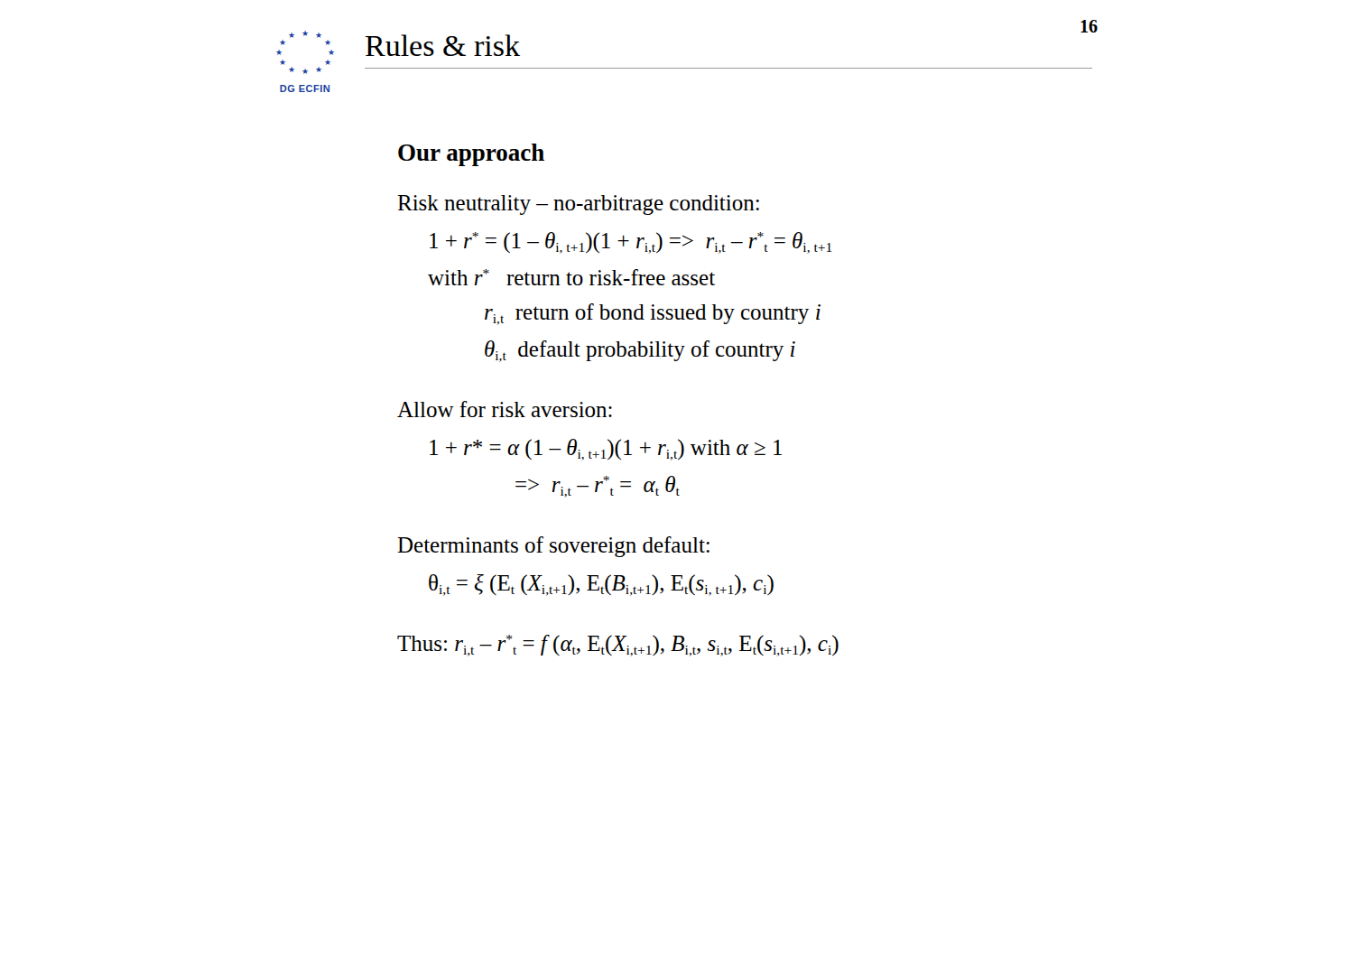16
★ ★ ★ ★ ★ ★ ★ ★ ★ ★ ★ ★
DG ECFIN
Rules & risk
Our approach
Risk neutrality – no-arbitrage condition:
1 + r* = (1 – θi, t+1)(1 + ri,t) => ri,t – r*t = θi, t+1
with r* return to risk-free asset
ri,t return of bond issued by country i
θi,t default probability of country i
Allow for risk aversion:
1 + r* = α (1 – θi, t+1)(1 + ri,t) with α ≥ 1
=> ri,t – r*t = αt θt
Determinants of sovereign default:
θi,t = ξ (Et (Xi,t+1), Et(Bi,t+1), Et(si, t+1), ci)
Thus: ri,t – r*t = f (αt, Et(Xi,t+1), Bi,t, si,t, Et(si,t+1), ci)